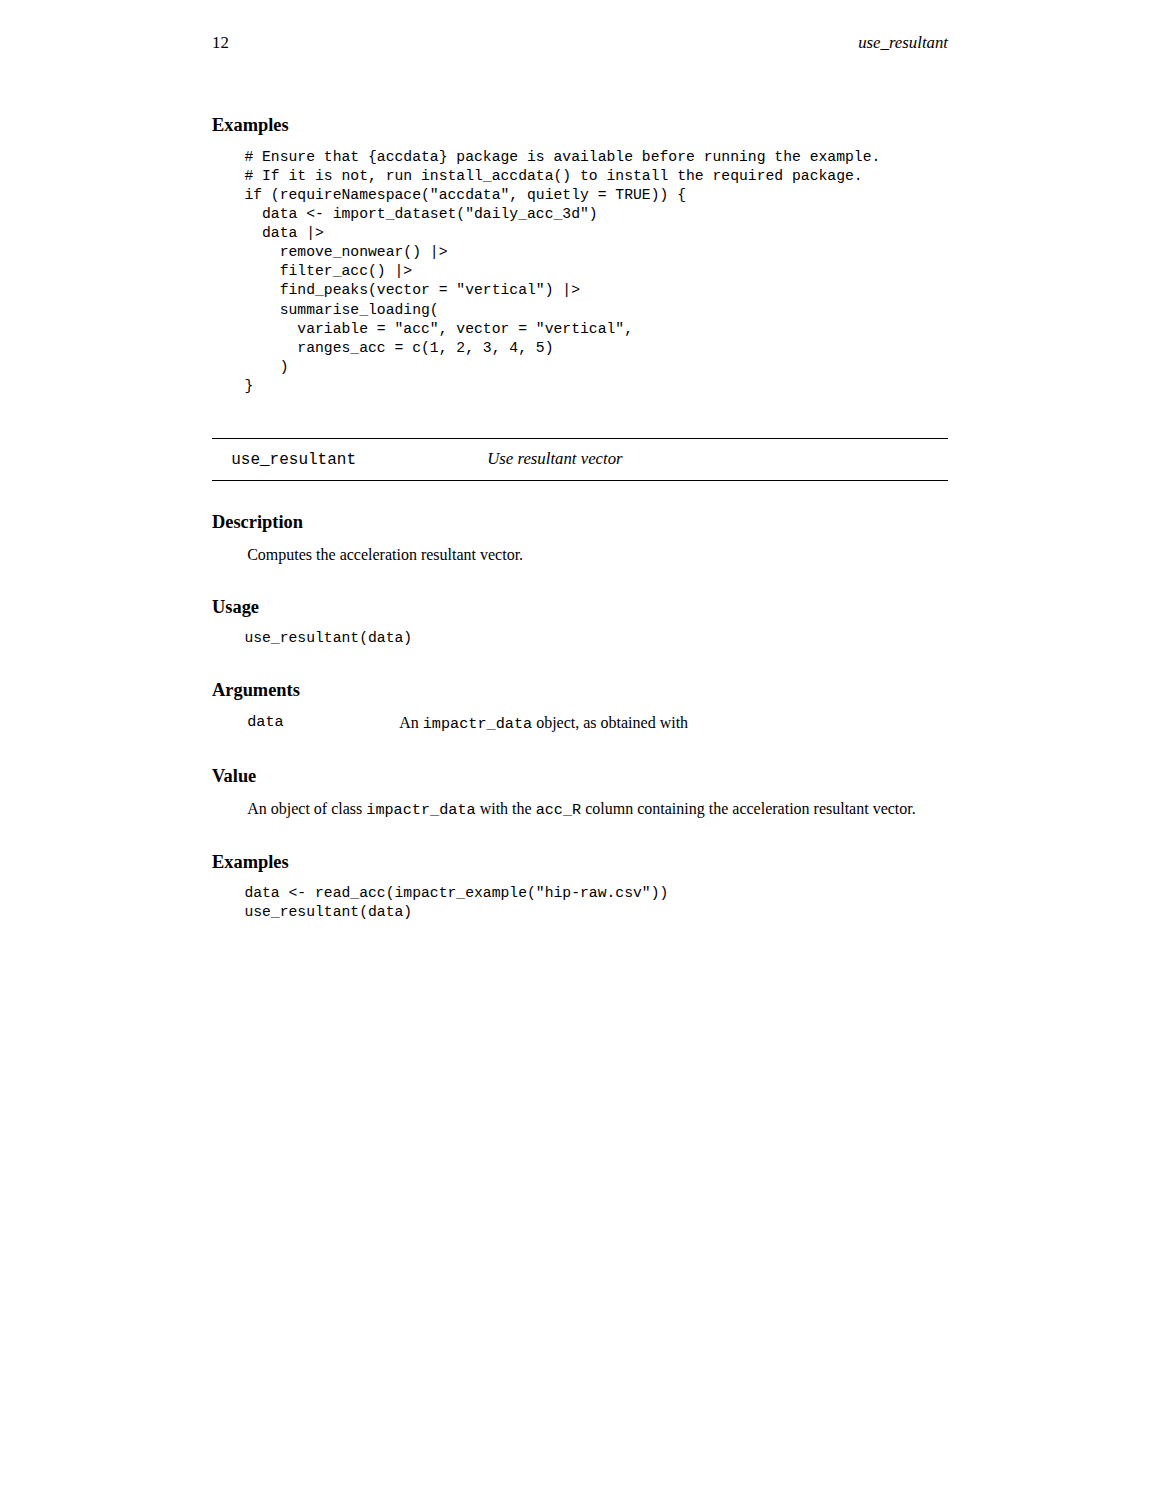12 use_resultant
Examples
# Ensure that {accdata} package is available before running the example.
# If it is not, run install_accdata() to install the required package.
if (requireNamespace("accdata", quietly = TRUE)) {
  data <- import_dataset("daily_acc_3d")
  data |>
    remove_nonwear() |>
    filter_acc() |>
    find_peaks(vector = "vertical") |>
    summarise_loading(
      variable = "acc", vector = "vertical",
      ranges_acc = c(1, 2, 3, 4, 5)
    )
}
use_resultant Use resultant vector
Description
Computes the acceleration resultant vector.
Usage
use_resultant(data)
Arguments
data
An impactr_data object, as obtained with
Value
An object of class impactr_data with the acc_R column containing the acceleration resultant vector.
Examples
data <- read_acc(impactr_example("hip-raw.csv"))
use_resultant(data)